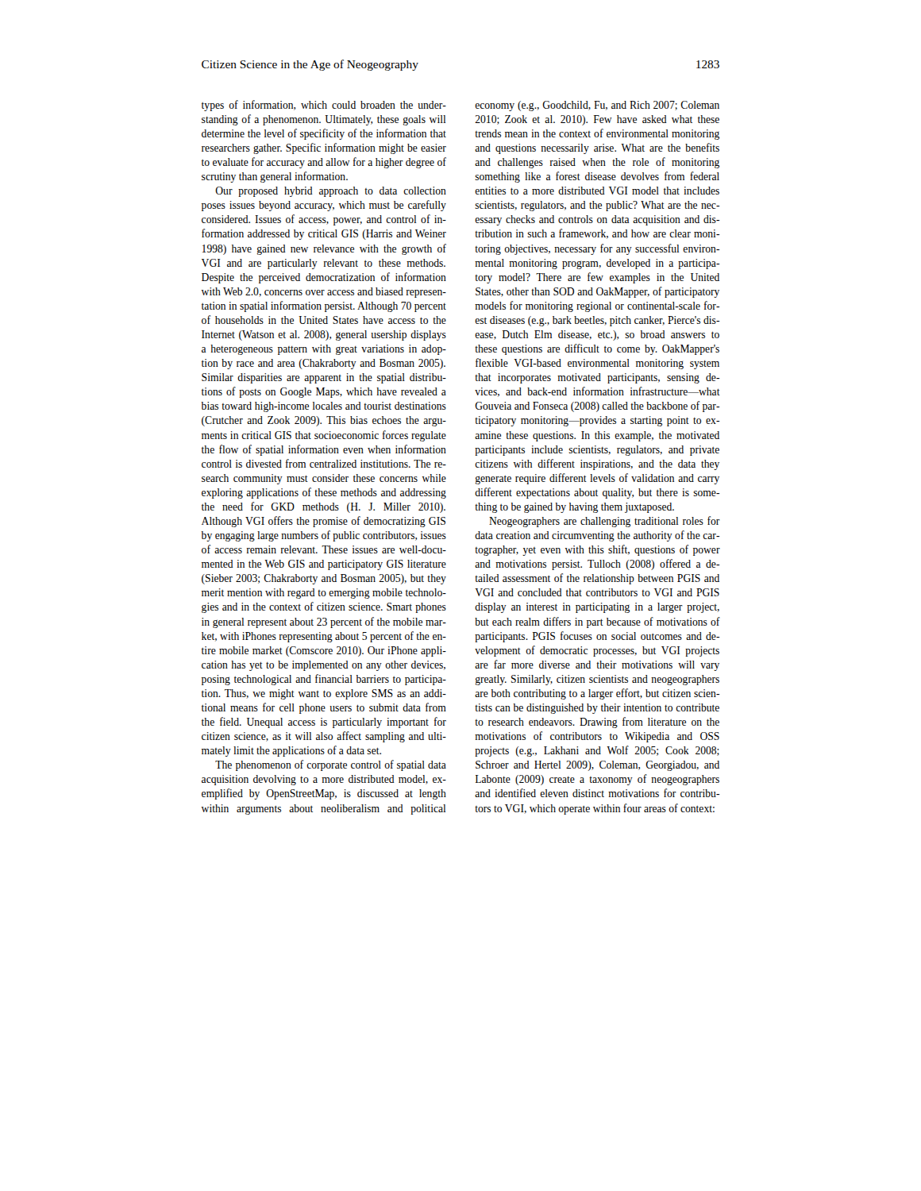Citizen Science in the Age of Neogeography 1283
types of information, which could broaden the understanding of a phenomenon. Ultimately, these goals will determine the level of specificity of the information that researchers gather. Specific information might be easier to evaluate for accuracy and allow for a higher degree of scrutiny than general information.
Our proposed hybrid approach to data collection poses issues beyond accuracy, which must be carefully considered. Issues of access, power, and control of information addressed by critical GIS (Harris and Weiner 1998) have gained new relevance with the growth of VGI and are particularly relevant to these methods. Despite the perceived democratization of information with Web 2.0, concerns over access and biased representation in spatial information persist. Although 70 percent of households in the United States have access to the Internet (Watson et al. 2008), general usership displays a heterogeneous pattern with great variations in adoption by race and area (Chakraborty and Bosman 2005). Similar disparities are apparent in the spatial distributions of posts on Google Maps, which have revealed a bias toward high-income locales and tourist destinations (Crutcher and Zook 2009). This bias echoes the arguments in critical GIS that socioeconomic forces regulate the flow of spatial information even when information control is divested from centralized institutions. The research community must consider these concerns while exploring applications of these methods and addressing the need for GKD methods (H. J. Miller 2010). Although VGI offers the promise of democratizing GIS by engaging large numbers of public contributors, issues of access remain relevant. These issues are well-documented in the Web GIS and participatory GIS literature (Sieber 2003; Chakraborty and Bosman 2005), but they merit mention with regard to emerging mobile technologies and in the context of citizen science. Smart phones in general represent about 23 percent of the mobile market, with iPhones representing about 5 percent of the entire mobile market (Comscore 2010). Our iPhone application has yet to be implemented on any other devices, posing technological and financial barriers to participation. Thus, we might want to explore SMS as an additional means for cell phone users to submit data from the field. Unequal access is particularly important for citizen science, as it will also affect sampling and ultimately limit the applications of a data set.
The phenomenon of corporate control of spatial data acquisition devolving to a more distributed model, exemplified by OpenStreetMap, is discussed at length within arguments about neoliberalism and political economy (e.g., Goodchild, Fu, and Rich 2007; Coleman 2010; Zook et al. 2010). Few have asked what these trends mean in the context of environmental monitoring and questions necessarily arise. What are the benefits and challenges raised when the role of monitoring something like a forest disease devolves from federal entities to a more distributed VGI model that includes scientists, regulators, and the public? What are the necessary checks and controls on data acquisition and distribution in such a framework, and how are clear monitoring objectives, necessary for any successful environmental monitoring program, developed in a participatory model? There are few examples in the United States, other than SOD and OakMapper, of participatory models for monitoring regional or continental-scale forest diseases (e.g., bark beetles, pitch canker, Pierce's disease, Dutch Elm disease, etc.), so broad answers to these questions are difficult to come by. OakMapper's flexible VGI-based environmental monitoring system that incorporates motivated participants, sensing devices, and back-end information infrastructure—what Gouveia and Fonseca (2008) called the backbone of participatory monitoring—provides a starting point to examine these questions. In this example, the motivated participants include scientists, regulators, and private citizens with different inspirations, and the data they generate require different levels of validation and carry different expectations about quality, but there is something to be gained by having them juxtaposed.
Neogeographers are challenging traditional roles for data creation and circumventing the authority of the cartographer, yet even with this shift, questions of power and motivations persist. Tulloch (2008) offered a detailed assessment of the relationship between PGIS and VGI and concluded that contributors to VGI and PGIS display an interest in participating in a larger project, but each realm differs in part because of motivations of participants. PGIS focuses on social outcomes and development of democratic processes, but VGI projects are far more diverse and their motivations will vary greatly. Similarly, citizen scientists and neogeographers are both contributing to a larger effort, but citizen scientists can be distinguished by their intention to contribute to research endeavors. Drawing from literature on the motivations of contributors to Wikipedia and OSS projects (e.g., Lakhani and Wolf 2005; Cook 2008; Schroer and Hertel 2009), Coleman, Georgiadou, and Labonte (2009) create a taxonomy of neogeographers and identified eleven distinct motivations for contributors to VGI, which operate within four areas of context: